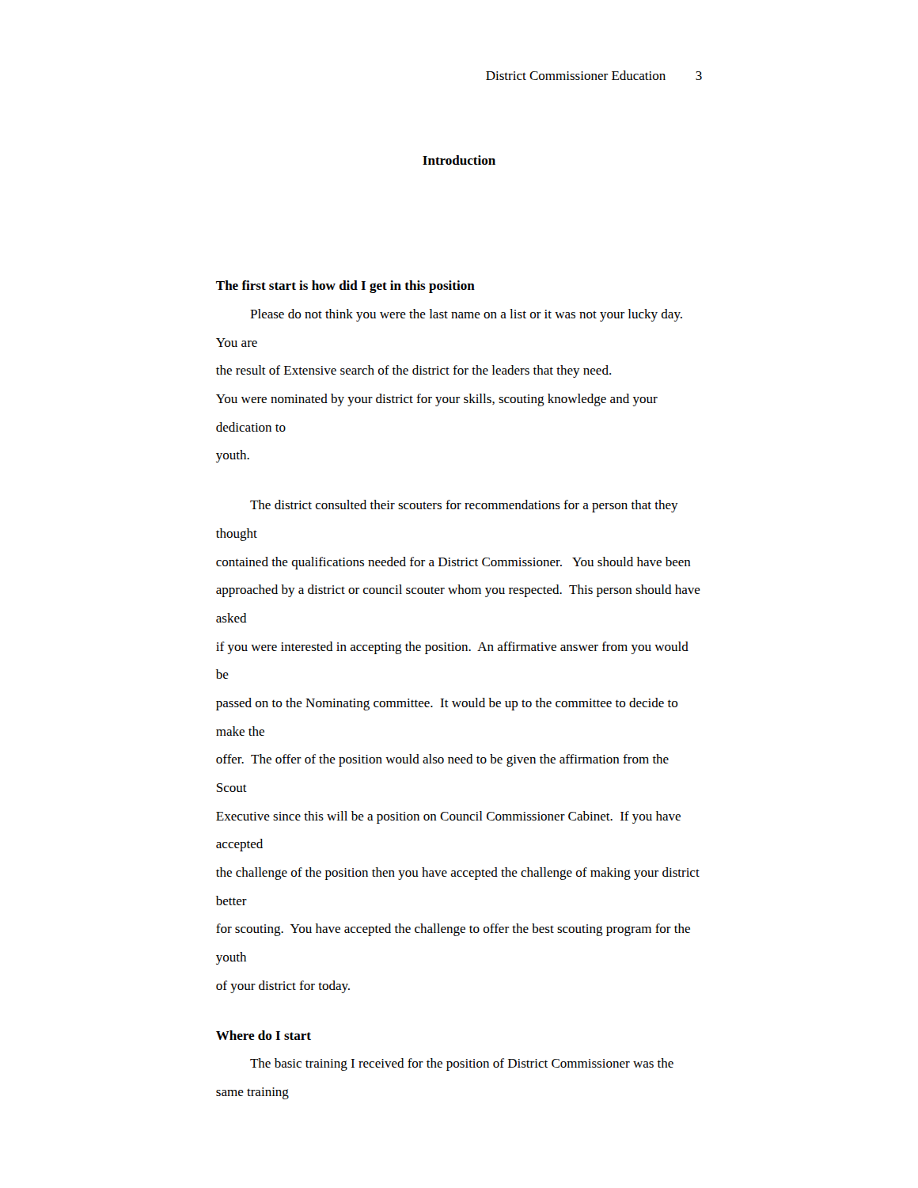District Commissioner Education3
Introduction
The first start is how did I get in this position
Please do not think you were the last name on a list or it was not your lucky day. You are
the result of Extensive search of the district for the leaders that they need.
You were nominated by your district for your skills, scouting knowledge and your dedication to
youth.
The district consulted their scouters for recommendations for a person that they thought
contained the qualifications needed for a District Commissioner. You should have been
approached by a district or council scouter whom you respected. This person should have asked
if you were interested in accepting the position. An affirmative answer from you would be
passed on to the Nominating committee. It would be up to the committee to decide to make the
offer. The offer of the position would also need to be given the affirmation from the Scout
Executive since this will be a position on Council Commissioner Cabinet. If you have accepted
the challenge of the position then you have accepted the challenge of making your district better
for scouting. You have accepted the challenge to offer the best scouting program for the youth
of your district for today.
Where do I start
The basic training I received for the position of District Commissioner was the same training